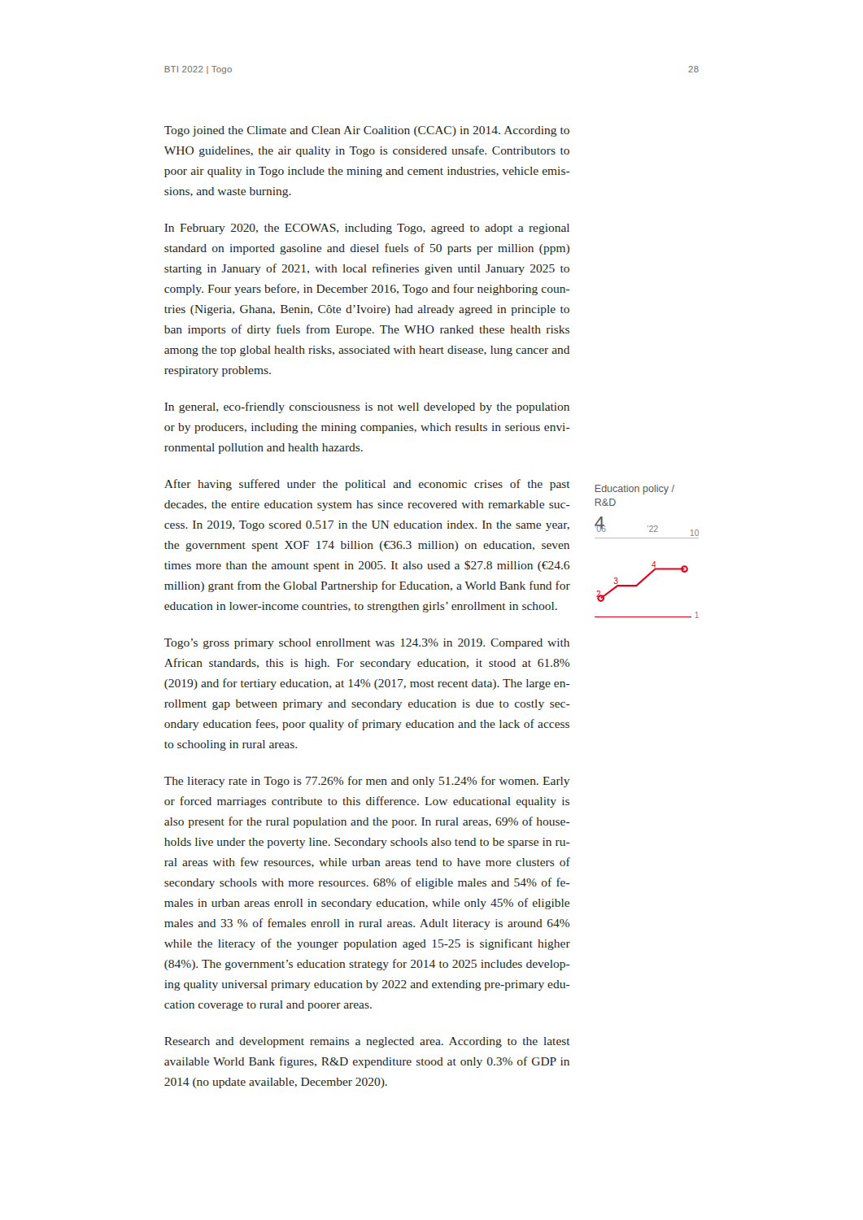BTI 2022 | Togo
28
Togo joined the Climate and Clean Air Coalition (CCAC) in 2014. According to WHO guidelines, the air quality in Togo is considered unsafe. Contributors to poor air quality in Togo include the mining and cement industries, vehicle emissions, and waste burning.
In February 2020, the ECOWAS, including Togo, agreed to adopt a regional standard on imported gasoline and diesel fuels of 50 parts per million (ppm) starting in January of 2021, with local refineries given until January 2025 to comply. Four years before, in December 2016, Togo and four neighboring countries (Nigeria, Ghana, Benin, Côte d’Ivoire) had already agreed in principle to ban imports of dirty fuels from Europe. The WHO ranked these health risks among the top global health risks, associated with heart disease, lung cancer and respiratory problems.
In general, eco-friendly consciousness is not well developed by the population or by producers, including the mining companies, which results in serious environmental pollution and health hazards.
After having suffered under the political and economic crises of the past decades, the entire education system has since recovered with remarkable success. In 2019, Togo scored 0.517 in the UN education index. In the same year, the government spent XOF 174 billion (€36.3 million) on education, seven times more than the amount spent in 2005. It also used a $27.8 million (€24.6 million) grant from the Global Partnership for Education, a World Bank fund for education in lower-income countries, to strengthen girls’ enrollment in school.
Togo’s gross primary school enrollment was 124.3% in 2019. Compared with African standards, this is high. For secondary education, it stood at 61.8% (2019) and for tertiary education, at 14% (2017, most recent data). The large enrollment gap between primary and secondary education is due to costly secondary education fees, poor quality of primary education and the lack of access to schooling in rural areas.
The literacy rate in Togo is 77.26% for men and only 51.24% for women. Early or forced marriages contribute to this difference. Low educational equality is also present for the rural population and the poor. In rural areas, 69% of households live under the poverty line. Secondary schools also tend to be sparse in rural areas with few resources, while urban areas tend to have more clusters of secondary schools with more resources. 68% of eligible males and 54% of females in urban areas enroll in secondary education, while only 45% of eligible males and 33 % of females enroll in rural areas. Adult literacy is around 64% while the literacy of the younger population aged 15-25 is significant higher (84%). The government’s education strategy for 2014 to 2025 includes developing quality universal primary education by 2022 and extending pre-primary education coverage to rural and poorer areas.
Research and development remains a neglected area. According to the latest available World Bank figures, R&D expenditure stood at only 0.3% of GDP in 2014 (no update available, December 2020).
Education policy /
R&D
4
’06
’22
10
1
2 3 4